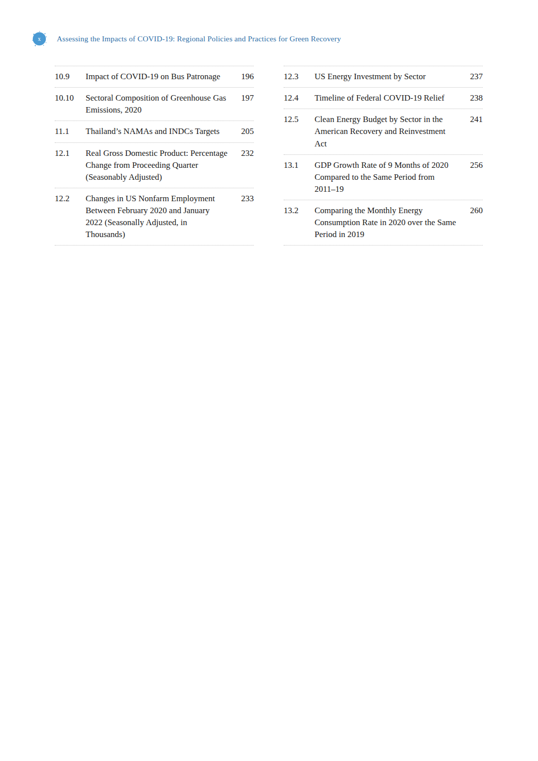x
Assessing the Impacts of COVID-19: Regional Policies and Practices for Green Recovery
10.9
Impact of COVID-19 on Bus Patronage
196
10.10
Sectoral Composition of Greenhouse Gas Emissions, 2020
197
11.1
Thailand’s NAMAs and INDCs Targets
205
12.1
Real Gross Domestic Product: Percentage Change from Proceeding Quarter (Seasonably Adjusted)
232
12.2
Changes in US Nonfarm Employment Between February 2020 and January 2022 (Seasonally Adjusted, in Thousands)
233
12.3
US Energy Investment by Sector
237
12.4
Timeline of Federal COVID-19 Relief
238
12.5
Clean Energy Budget by Sector in the American Recovery and Reinvestment Act
241
13.1
GDP Growth Rate of 9 Months of 2020 Compared to the Same Period from 2011–19
256
13.2
Comparing the Monthly Energy Consumption Rate in 2020 over the Same Period in 2019
260